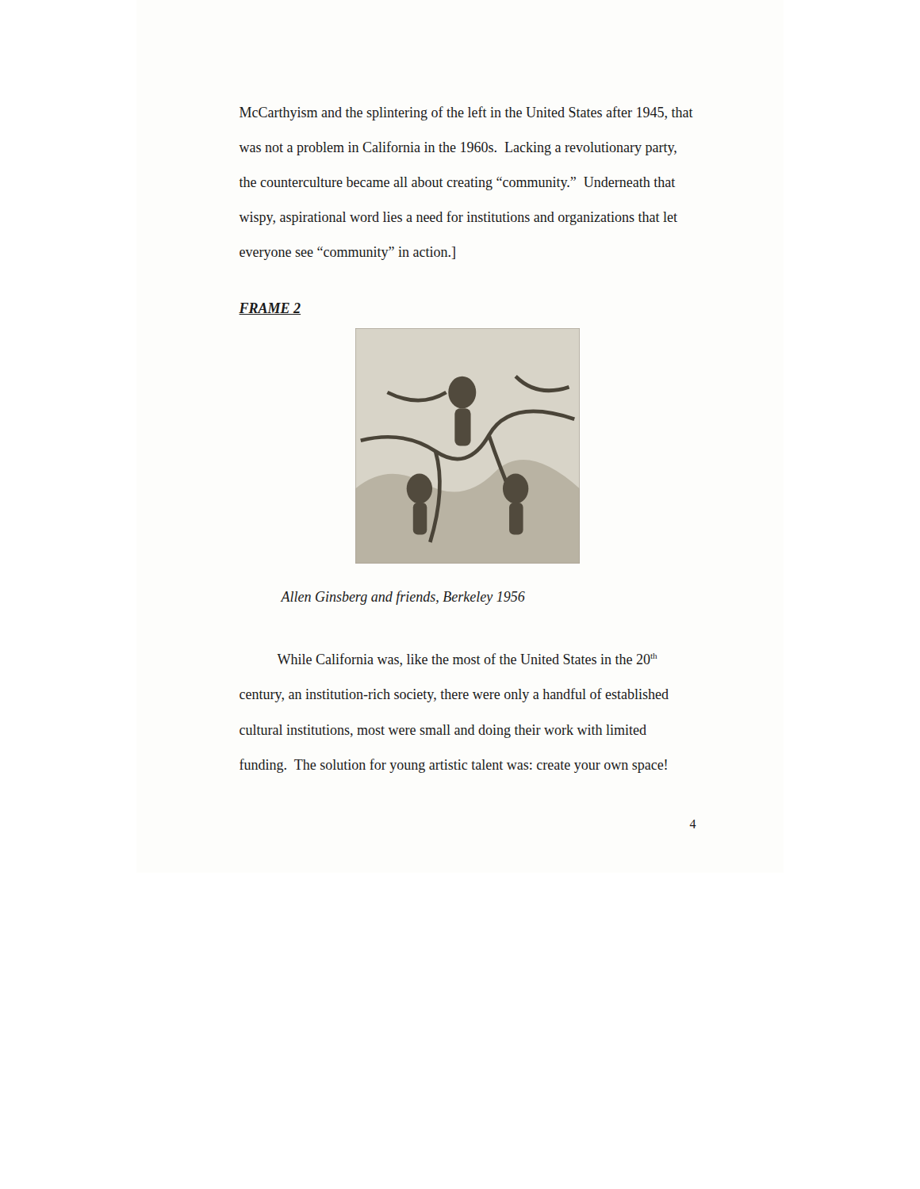McCarthyism and the splintering of the left in the United States after 1945, that was not a problem in California in the 1960s. Lacking a revolutionary party, the counterculture became all about creating “community.” Underneath that wispy, aspirational word lies a need for institutions and organizations that let everyone see “community” in action.]
FRAME 2
Allen Ginsberg and friends, Berkeley 1956
While California was, like the most of the United States in the 20th century, an institution-rich society, there were only a handful of established cultural institutions, most were small and doing their work with limited funding. The solution for young artistic talent was: create your own space!
4